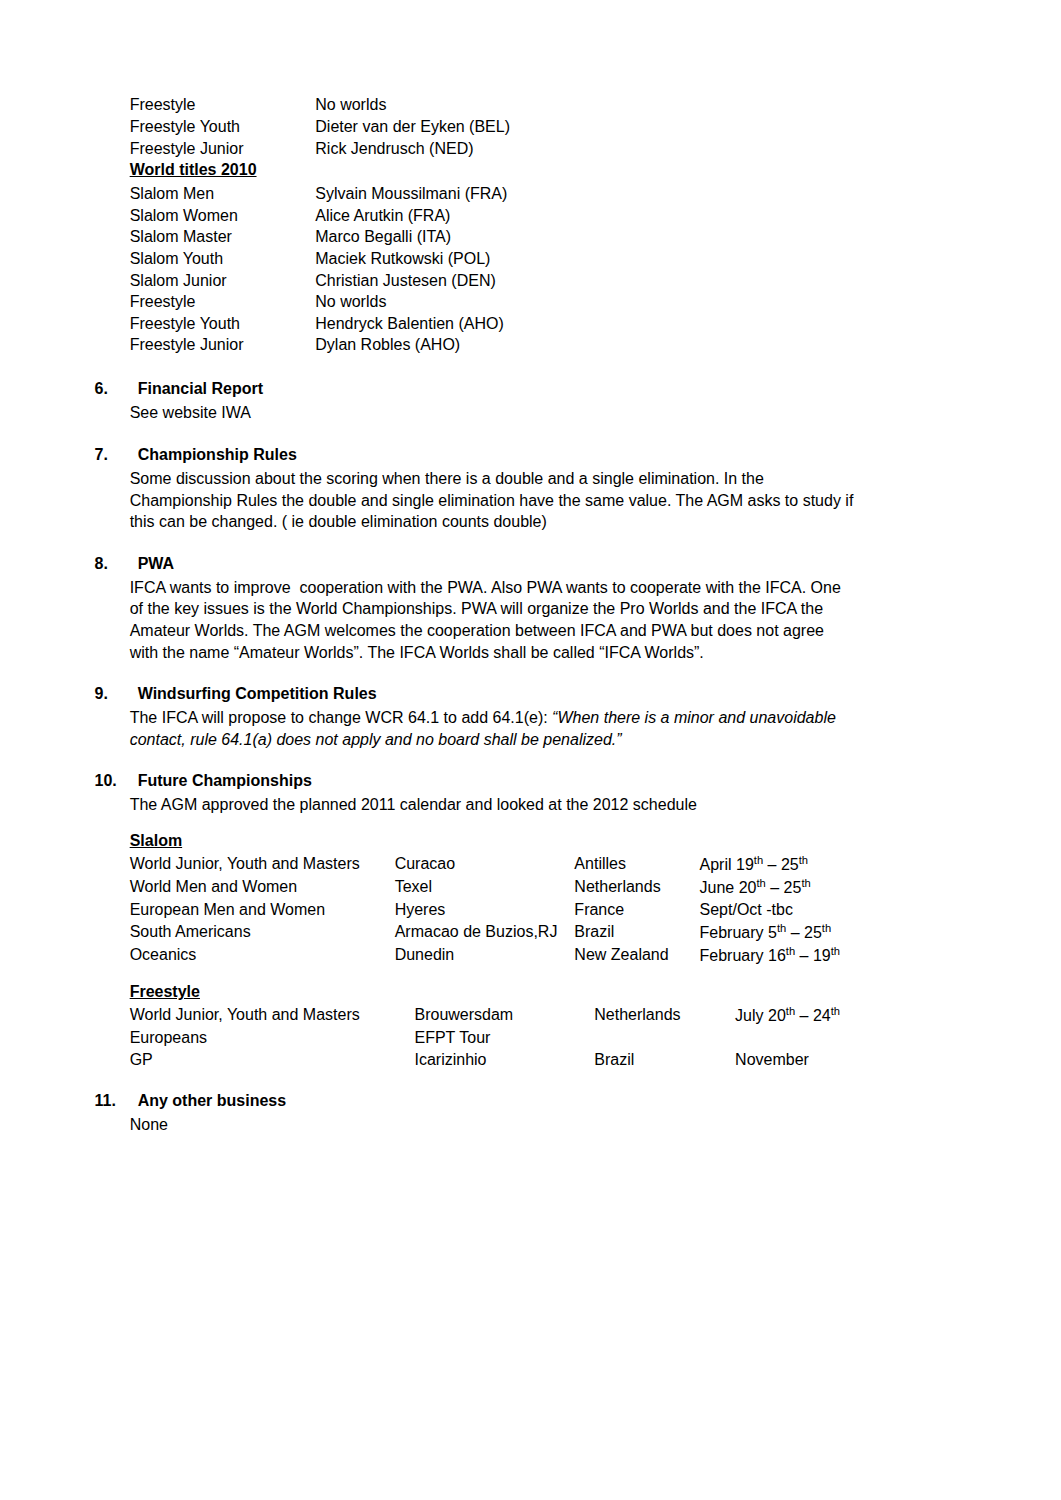| Freestyle | No worlds |
| Freestyle Youth | Dieter van der Eyken (BEL) |
| Freestyle Junior | Rick Jendrusch (NED) |
World titles 2010
| Slalom Men | Sylvain Moussilmani (FRA) |
| Slalom Women | Alice Arutkin (FRA) |
| Slalom Master | Marco Begalli (ITA) |
| Slalom Youth | Maciek Rutkowski (POL) |
| Slalom Junior | Christian Justesen (DEN) |
| Freestyle | No worlds |
| Freestyle Youth | Hendryck Balentien (AHO) |
| Freestyle Junior | Dylan Robles (AHO) |
6. Financial Report
See website IWA
7. Championship Rules
Some discussion about the scoring when there is a double and a single elimination. In the Championship Rules the double and single elimination have the same value. The AGM asks to study if this can be changed. ( ie double elimination counts double)
8. PWA
IFCA wants to improve cooperation with the PWA. Also PWA wants to cooperate with the IFCA. One of the key issues is the World Championships. PWA will organize the Pro Worlds and the IFCA the Amateur Worlds. The AGM welcomes the cooperation between IFCA and PWA but does not agree with the name “Amateur Worlds”. The IFCA Worlds shall be called “IFCA Worlds”.
9. Windsurfing Competition Rules
The IFCA will propose to change WCR 64.1 to add 64.1(e): “When there is a minor and unavoidable contact, rule 64.1(a) does not apply and no board shall be penalized.”
10. Future Championships
The AGM approved the planned 2011 calendar and looked at the 2012 schedule
Slalom
| World Junior, Youth and Masters | Curacao | Antilles | April 19 th – 25 th |
| World Men and Women | Texel | Netherlands | June 20 th – 25 th |
| European Men and Women | Hyeres | France | Sept/Oct -tbc |
| South Americans | Armacao de Buzios,RJ | Brazil | February 5 th – 25 th |
| Oceanics | Dunedin | New Zealand | February 16 th – 19 th |
Freestyle
| World Junior, Youth and Masters | Brouwersdam | Netherlands | July 20 th – 24 th |
| Europeans | EFPT Tour | | |
| GP | Icarizinhio | Brazil | November |
11. Any other business
None